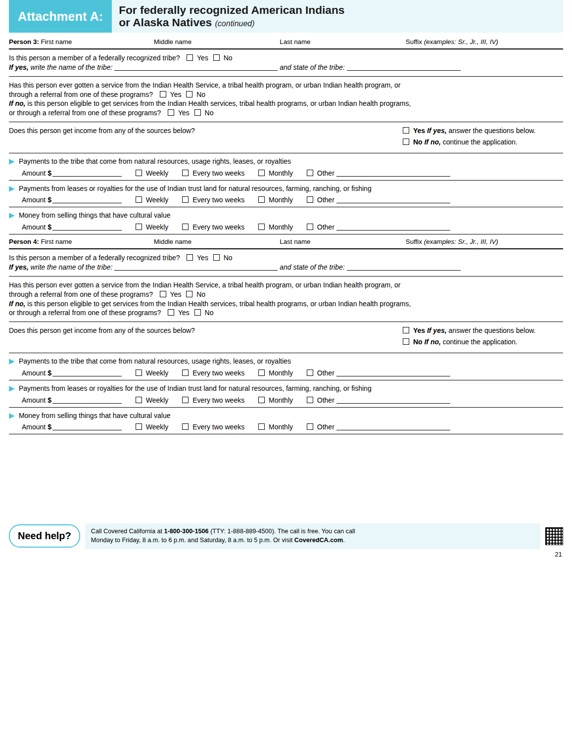Attachment A:
For federally recognized American Indians
or Alaska Natives (continued)
Person 3: First name
Middle name
Last name
Suffix (examples: Sr., Jr., III, IV)
Is this person a member of a federally recognized tribe? Yes No
If yes, write the name of the tribe: and state of the tribe:
Has this person ever gotten a service from the Indian Health Service, a tribal health program, or urban Indian health program, or
through a referral from one of these programs? Yes No
If no, is this person eligible to get services from the Indian Health services, tribal health programs, or urban Indian health programs,
or through a referral from one of these programs? Yes No
Does this person get income from any of the sources below?
Yes If yes, answer the questions below.
No If no, continue the application.
▶ Payments to the tribe that come from natural resources, usage rights, leases, or royalties
Amount $ Weekly Every two weeks Monthly Other
▶ Payments from leases or royalties for the use of Indian trust land for natural resources, farming, ranching, or fishing
Amount $ Weekly Every two weeks Monthly Other
▶ Money from selling things that have cultural value
Amount $ Weekly Every two weeks Monthly Other
Person 4: First name
Middle name
Last name
Suffix (examples: Sr., Jr., III, IV)
Is this person a member of a federally recognized tribe? Yes No
If yes, write the name of the tribe: and state of the tribe:
Has this person ever gotten a service from the Indian Health Service, a tribal health program, or urban Indian health program, or
through a referral from one of these programs? Yes No
If no, is this person eligible to get services from the Indian Health services, tribal health programs, or urban Indian health programs,
or through a referral from one of these programs? Yes No
Does this person get income from any of the sources below?
Yes If yes, answer the questions below.
No If no, continue the application.
▶ Payments to the tribe that come from natural resources, usage rights, leases, or royalties
Amount $ Weekly Every two weeks Monthly Other
▶ Payments from leases or royalties for the use of Indian trust land for natural resources, farming, ranching, or fishing
Amount $ Weekly Every two weeks Monthly Other
▶ Money from selling things that have cultural value
Amount $ Weekly Every two weeks Monthly Other
Need help?
Call Covered California at 1-800-300-1506 (TTY: 1-888-889-4500). The call is free. You can call
Monday to Friday, 8 a.m. to 6 p.m. and Saturday, 8 a.m. to 5 p.m. Or visit CoveredCA.com.
21